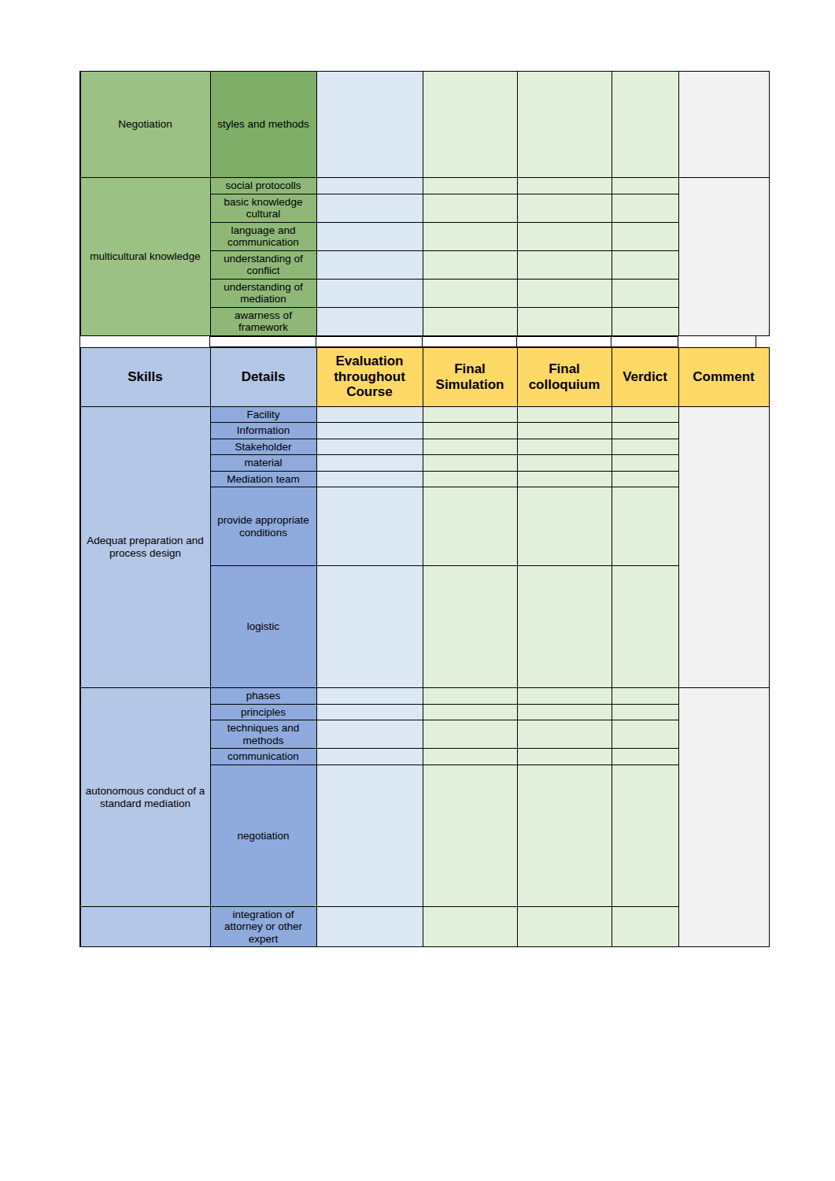| Negotiation | styles and methods | | | | | |
| multicultural knowledge | social protocolls | | | | | |
| basic knowledge cultural | | | | |
| language and communication | | | | |
| understanding of conflict | | | | |
| understanding of mediation | | | | |
| awarness of framework | | | | |
| Skills | Details | Evaluation throughout Course | Final Simulation | Final colloquium | Verdict | Comment |
| --- | --- | --- | --- | --- | --- | --- |
| Adequat preparation and process design | Facility | | | | | |
| Information | | | | |
| Stakeholder | | | | |
| material | | | | |
| Mediation team | | | | |
| provide appropriate conditions | | | | |
| logistic | | | | |
| autonomous conduct of a standard mediation | phases | | | | | |
| principles | | | | |
| techniques and methods | | | | |
| communication | | | | |
| negotiation | | | | |
| | integration of attorney or other expert | | | | |